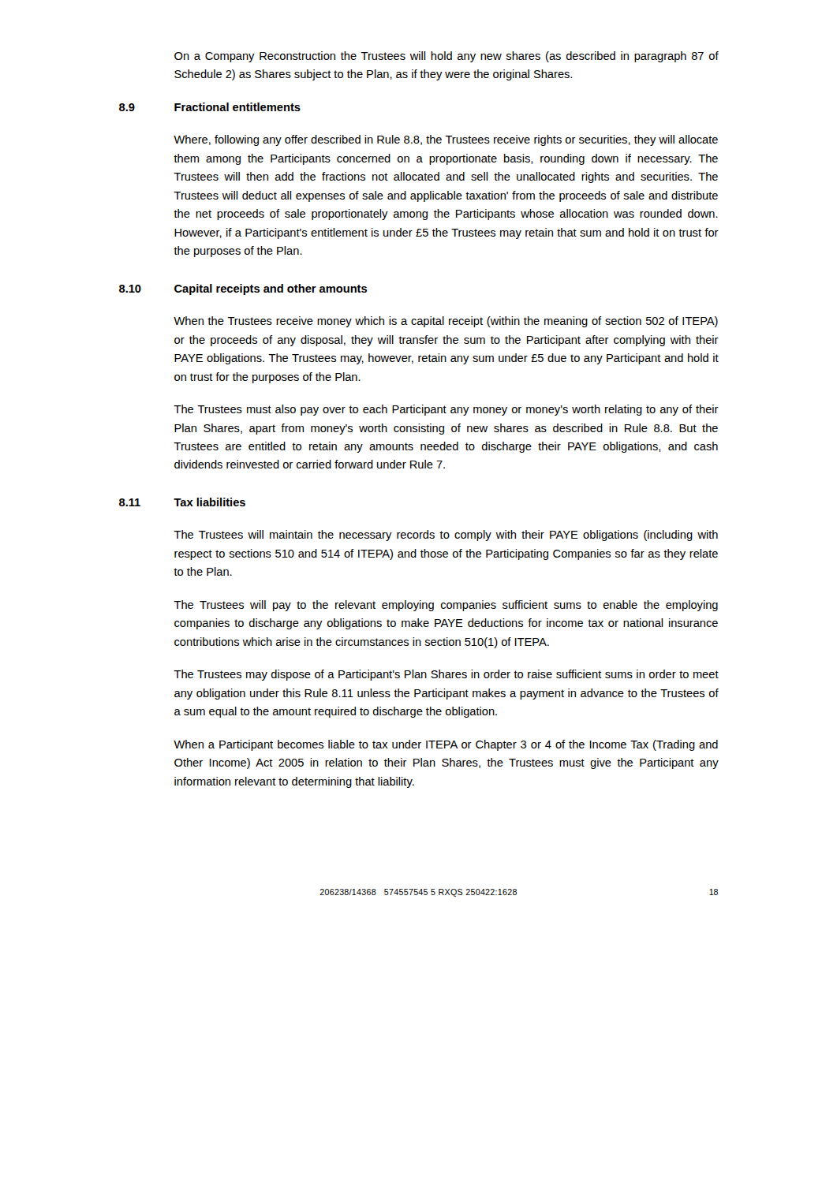On a Company Reconstruction the Trustees will hold any new shares (as described in paragraph 87 of Schedule 2) as Shares subject to the Plan, as if they were the original Shares.
8.9
Fractional entitlements
Where, following any offer described in Rule 8.8, the Trustees receive rights or securities, they will allocate them among the Participants concerned on a proportionate basis, rounding down if necessary. The Trustees will then add the fractions not allocated and sell the unallocated rights and securities. The Trustees will deduct all expenses of sale and applicable taxation' from the proceeds of sale and distribute the net proceeds of sale proportionately among the Participants whose allocation was rounded down. However, if a Participant's entitlement is under £5 the Trustees may retain that sum and hold it on trust for the purposes of the Plan.
8.10
Capital receipts and other amounts
When the Trustees receive money which is a capital receipt (within the meaning of section 502 of ITEPA) or the proceeds of any disposal, they will transfer the sum to the Participant after complying with their PAYE obligations. The Trustees may, however, retain any sum under £5 due to any Participant and hold it on trust for the purposes of the Plan.
The Trustees must also pay over to each Participant any money or money's worth relating to any of their Plan Shares, apart from money's worth consisting of new shares as described in Rule 8.8. But the Trustees are entitled to retain any amounts needed to discharge their PAYE obligations, and cash dividends reinvested or carried forward under Rule 7.
8.11
Tax liabilities
The Trustees will maintain the necessary records to comply with their PAYE obligations (including with respect to sections 510 and 514 of ITEPA) and those of the Participating Companies so far as they relate to the Plan.
The Trustees will pay to the relevant employing companies sufficient sums to enable the employing companies to discharge any obligations to make PAYE deductions for income tax or national insurance contributions which arise in the circumstances in section 510(1) of ITEPA.
The Trustees may dispose of a Participant's Plan Shares in order to raise sufficient sums in order to meet any obligation under this Rule 8.11 unless the Participant makes a payment in advance to the Trustees of a sum equal to the amount required to discharge the obligation.
When a Participant becomes liable to tax under ITEPA or Chapter 3 or 4 of the Income Tax (Trading and Other Income) Act 2005 in relation to their Plan Shares, the Trustees must give the Participant any information relevant to determining that liability.
206238/14368 574557545 5 RXQS 250422:1628 18